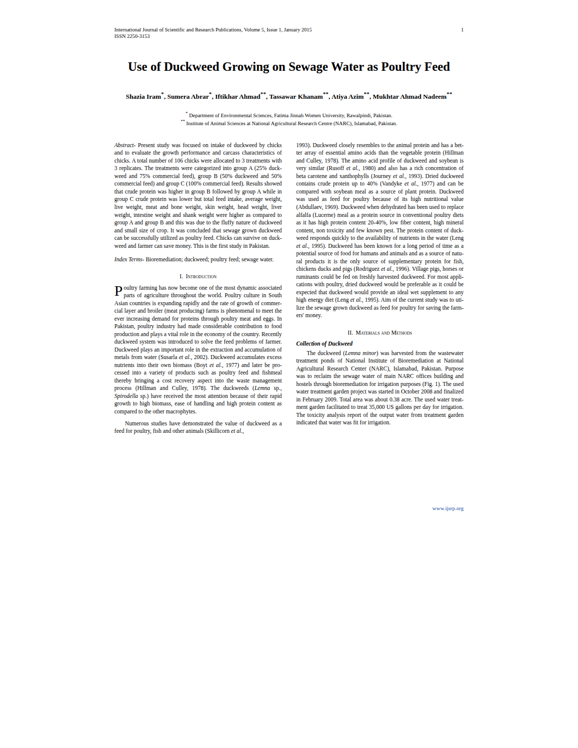International Journal of Scientific and Research Publications, Volume 5, Issue 1, January 2015
ISSN 2250-3153 1
Use of Duckweed Growing on Sewage Water as Poultry Feed
Shazia Iram*, Sumera Abrar*, Iftikhar Ahmad**, Tassawar Khanam**, Atiya Azim**, Mukhtar Ahmad Nadeem**
* Department of Environmental Sciences, Fatima Jinnah Women University, Rawalpindi, Pakistan.
** Institute of Animal Sciences at National Agricultural Research Centre (NARC), Islamabad, Pakistan.
Abstract- Present study was focused on intake of duckweed by chicks and to evaluate the growth performance and carcass characteristics of chicks. A total number of 106 chicks were allocated to 3 treatments with 3 replicates. The treatments were categorized into group A (25% duckweed and 75% commercial feed), group B (50% duckweed and 50% commercial feed) and group C (100% commercial feed). Results showed that crude protein was higher in group B followed by group A while in group C crude protein was lower but total feed intake, average weight, live weight, meat and bone weight, skin weight, head weight, liver weight, intestine weight and shank weight were higher as compared to group A and group B and this was due to the fluffy nature of duckweed and small size of crop. It was concluded that sewage grown duckweed can be successfully utilized as poultry feed. Chicks can survive on duckweed and farmer can save money. This is the first study in Pakistan.
Index Terms- Bioremediation; duckweed; poultry feed; sewage water.
I. Introduction
Poultry farming has now become one of the most dynamic associated parts of agriculture throughout the world. Poultry culture in South Asian countries is expanding rapidly and the rate of growth of commercial layer and broiler (meat producing) farms is phenomenal to meet the ever increasing demand for proteins through poultry meat and eggs. In Pakistan, poultry industry had made considerable contribution to food production and plays a vital role in the economy of the country. Recently duckweed system was introduced to solve the feed problems of farmer. Duckweed plays an important role in the extraction and accumulation of metals from water (Susarla et al., 2002). Duckweed accumulates excess nutrients into their own biomass (Boyt et al., 1977) and later be processed into a variety of products such as poultry feed and fishmeal thereby bringing a cost recovery aspect into the waste management process (Hillman and Culley, 1978). The duckweeds (Lemna sp., Spirodella sp.) have received the most attention because of their rapid growth to high biomass, ease of handling and high protein content as compared to the other macrophytes.
Numerous studies have demonstrated the value of duckweed as a feed for poultry, fish and other animals (Skillicorn et al.,
1993). Duckweed closely resembles to the animal protein and has a better array of essential amino acids than the vegetable protein (Hillman and Culley, 1978). The amino acid profile of duckweed and soybean is very similar (Rusoff et al., 1980) and also has a rich concentration of beta carotene and xanthophylls (Journey et al., 1993). Dried duckweed contains crude protein up to 40% (Vandyke et al., 1977) and can be compared with soybean meal as a source of plant protein. Duckweed was used as feed for poultry because of its high nutritional value (Abdullaev, 1969). Duckweed when dehydrated has been used to replace alfalfa (Lucerne) meal as a protein source in conventional poultry diets as it has high protein content 20-40%, low fiber content, high mineral content, non toxicity and few known pest. The protein content of duckweed responds quickly to the availability of nutrients in the water (Leng et al., 1995). Duckweed has been known for a long period of time as a potential source of food for humans and animals and as a source of natural products it is the only source of supplementary protein for fish, chickens ducks and pigs (Rodriguez et al., 1996). Village pigs, horses or ruminants could be fed on freshly harvested duckweed. For most applications with poultry, dried duckweed would be preferable as it could be expected that duckweed would provide an ideal wet supplement to any high energy diet (Leng et al., 1995). Aim of the current study was to utilize the sewage grown duckweed as feed for poultry for saving the farmers' money.
II. Materials and Methods
Collection of Duckweed
The duckweed (Lemna minor) was harvested from the wastewater treatment ponds of National Institute of Bioremediation at National Agricultural Research Center (NARC), Islamabad, Pakistan. Purpose was to reclaim the sewage water of main NARC offices building and hostels through bioremediation for irrigation purposes (Fig. 1). The used water treatment garden project was started in October 2008 and finalized in February 2009. Total area was about 0.38 acre. The used water treatment garden facilitated to treat 35,000 US gallons per day for irrigation. The toxicity analysis report of the output water from treatment garden indicated that water was fit for irrigation.
www.ijsrp.org